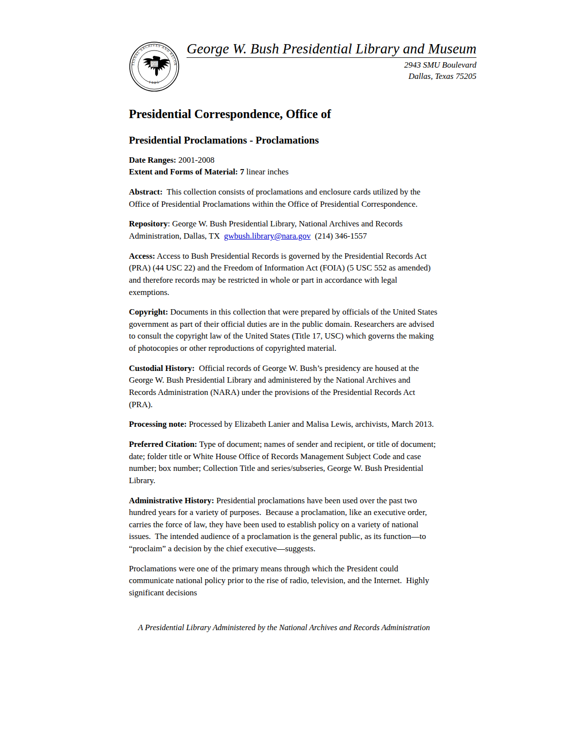NATIONAL ARCHIVES AND RECORDS 1985 UNITED STATES OF AMERICA
George W. Bush Presidential Library and Museum
2943 SMU Boulevard
Dallas, Texas 75205
Presidential Correspondence, Office of
Presidential Proclamations - Proclamations
Date Ranges: 2001-2008 Extent and Forms of Material: 7 linear inches
Abstract: This collection consists of proclamations and enclosure cards utilized by the Office of Presidential Proclamations within the Office of Presidential Correspondence.
Repository: George W. Bush Presidential Library, National Archives and Records Administration, Dallas, TX gwbush.library@nara.gov (214) 346-1557
Access: Access to Bush Presidential Records is governed by the Presidential Records Act (PRA) (44 USC 22) and the Freedom of Information Act (FOIA) (5 USC 552 as amended) and therefore records may be restricted in whole or part in accordance with legal exemptions.
Copyright: Documents in this collection that were prepared by officials of the United States government as part of their official duties are in the public domain. Researchers are advised to consult the copyright law of the United States (Title 17, USC) which governs the making of photocopies or other reproductions of copyrighted material.
Custodial History: Official records of George W. Bush’s presidency are housed at the George W. Bush Presidential Library and administered by the National Archives and Records Administration (NARA) under the provisions of the Presidential Records Act (PRA).
Processing note: Processed by Elizabeth Lanier and Malisa Lewis, archivists, March 2013.
Preferred Citation: Type of document; names of sender and recipient, or title of document; date; folder title or White House Office of Records Management Subject Code and case number; box number; Collection Title and series/subseries, George W. Bush Presidential Library.
Administrative History: Presidential proclamations have been used over the past two hundred years for a variety of purposes. Because a proclamation, like an executive order, carries the force of law, they have been used to establish policy on a variety of national issues. The intended audience of a proclamation is the general public, as its function—to “proclaim” a decision by the chief executive—suggests.
Proclamations were one of the primary means through which the President could communicate national policy prior to the rise of radio, television, and the Internet. Highly significant decisions
A Presidential Library Administered by the National Archives and Records Administration